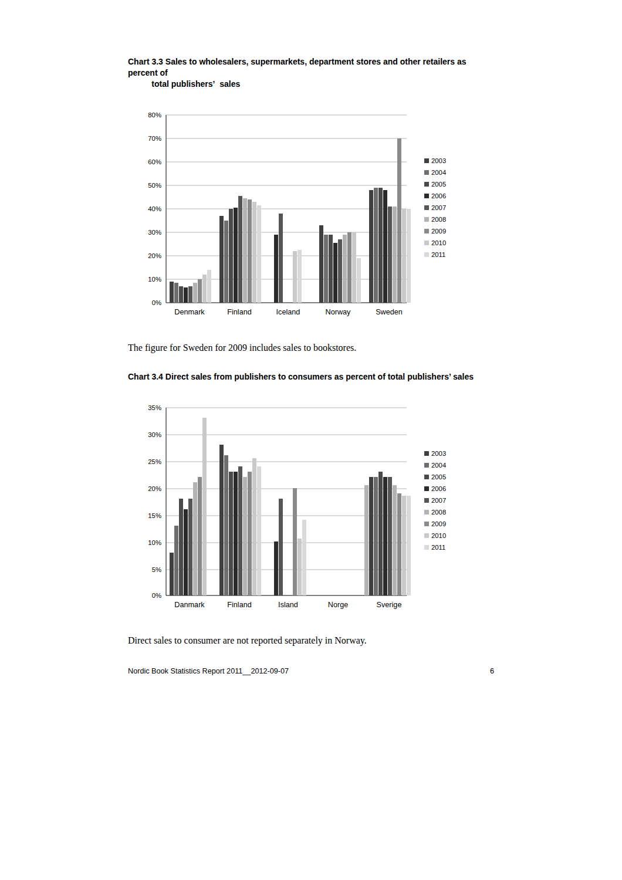Chart 3.3 Sales to wholesalers, supermarkets, department stores and other retailers as percent of total publishers’ sales
80% 70% 60% 50% 40% 30% 20% 10% 0% Denmark Finland Iceland Norway Sweden 2003 2004 2005 2006 2007 2008 2009 2010 2011
The figure for Sweden for 2009 includes sales to bookstores.
Chart 3.4 Direct sales from publishers to consumers as percent of total publishers’ sales
35% 30% 25% 20% 15% 10% 5% 0% Danmark Finland Island Norge Sverige 2003 2004 2005 2006 2007 2008 2009 2010 2011
Direct sales to consumer are not reported separately in Norway.
Nordic Book Statistics Report 2011__2012-09-07 6